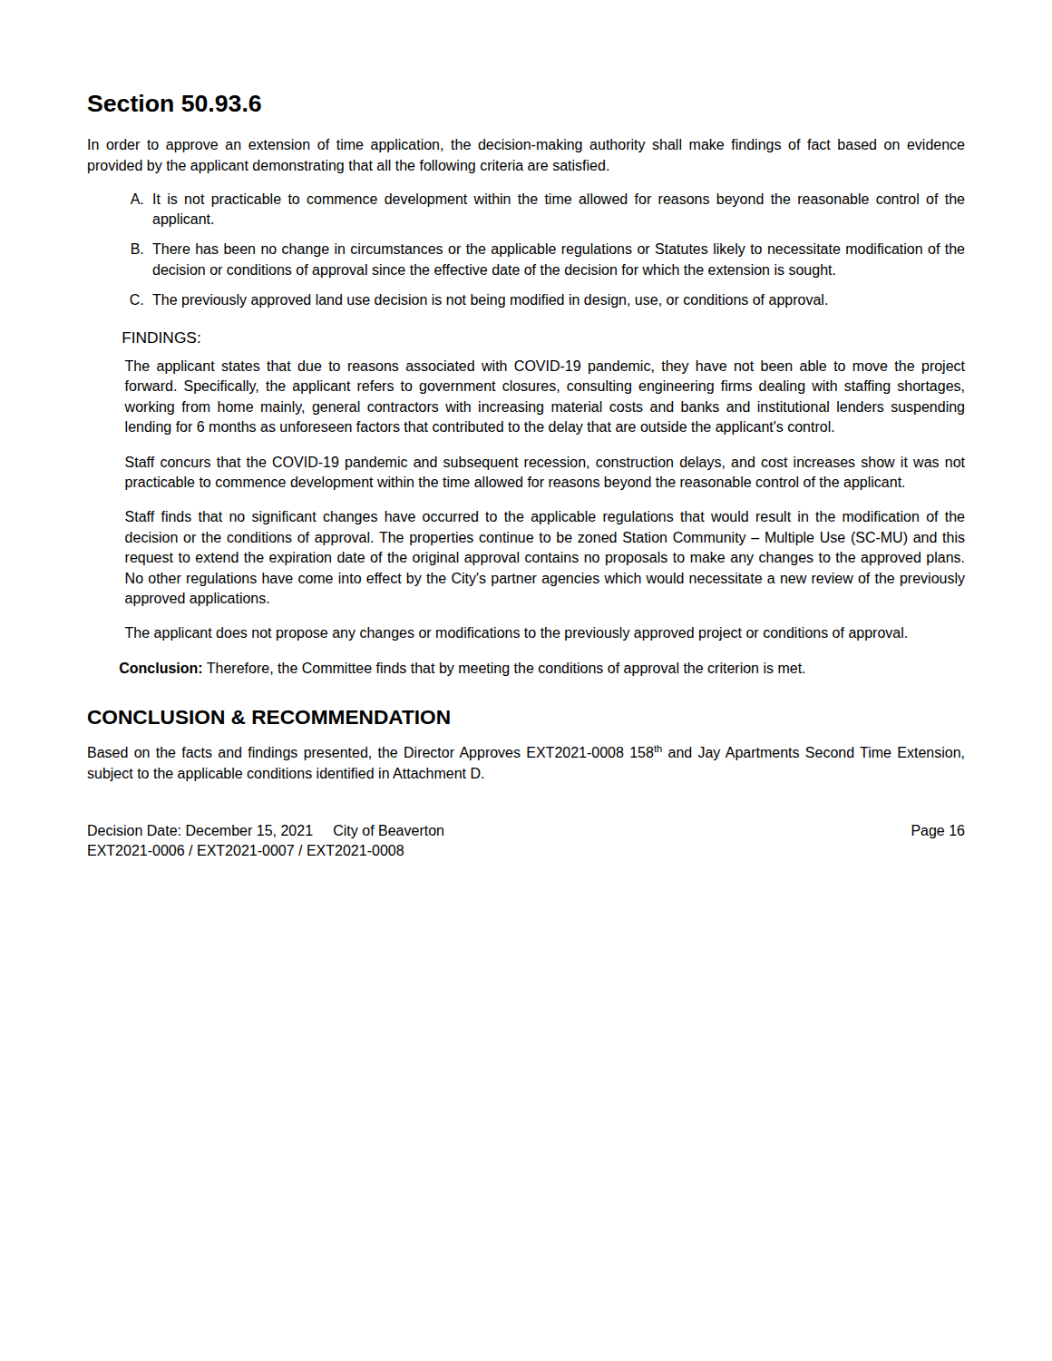Section 50.93.6
In order to approve an extension of time application, the decision-making authority shall make findings of fact based on evidence provided by the applicant demonstrating that all the following criteria are satisfied.
It is not practicable to commence development within the time allowed for reasons beyond the reasonable control of the applicant.
There has been no change in circumstances or the applicable regulations or Statutes likely to necessitate modification of the decision or conditions of approval since the effective date of the decision for which the extension is sought.
The previously approved land use decision is not being modified in design, use, or conditions of approval.
FINDINGS:
The applicant states that due to reasons associated with COVID-19 pandemic, they have not been able to move the project forward. Specifically, the applicant refers to government closures, consulting engineering firms dealing with staffing shortages, working from home mainly, general contractors with increasing material costs and banks and institutional lenders suspending lending for 6 months as unforeseen factors that contributed to the delay that are outside the applicant's control.
Staff concurs that the COVID-19 pandemic and subsequent recession, construction delays, and cost increases show it was not practicable to commence development within the time allowed for reasons beyond the reasonable control of the applicant.
Staff finds that no significant changes have occurred to the applicable regulations that would result in the modification of the decision or the conditions of approval. The properties continue to be zoned Station Community – Multiple Use (SC-MU) and this request to extend the expiration date of the original approval contains no proposals to make any changes to the approved plans. No other regulations have come into effect by the City's partner agencies which would necessitate a new review of the previously approved applications.
The applicant does not propose any changes or modifications to the previously approved project or conditions of approval.
Conclusion: Therefore, the Committee finds that by meeting the conditions of approval the criterion is met.
CONCLUSION & RECOMMENDATION
Based on the facts and findings presented, the Director Approves EXT2021-0008 158th and Jay Apartments Second Time Extension, subject to the applicable conditions identified in Attachment D.
Decision Date: December 15, 2021 City of Beaverton
EXT2021-0006 / EXT2021-0007 / EXT2021-0008
Page 16